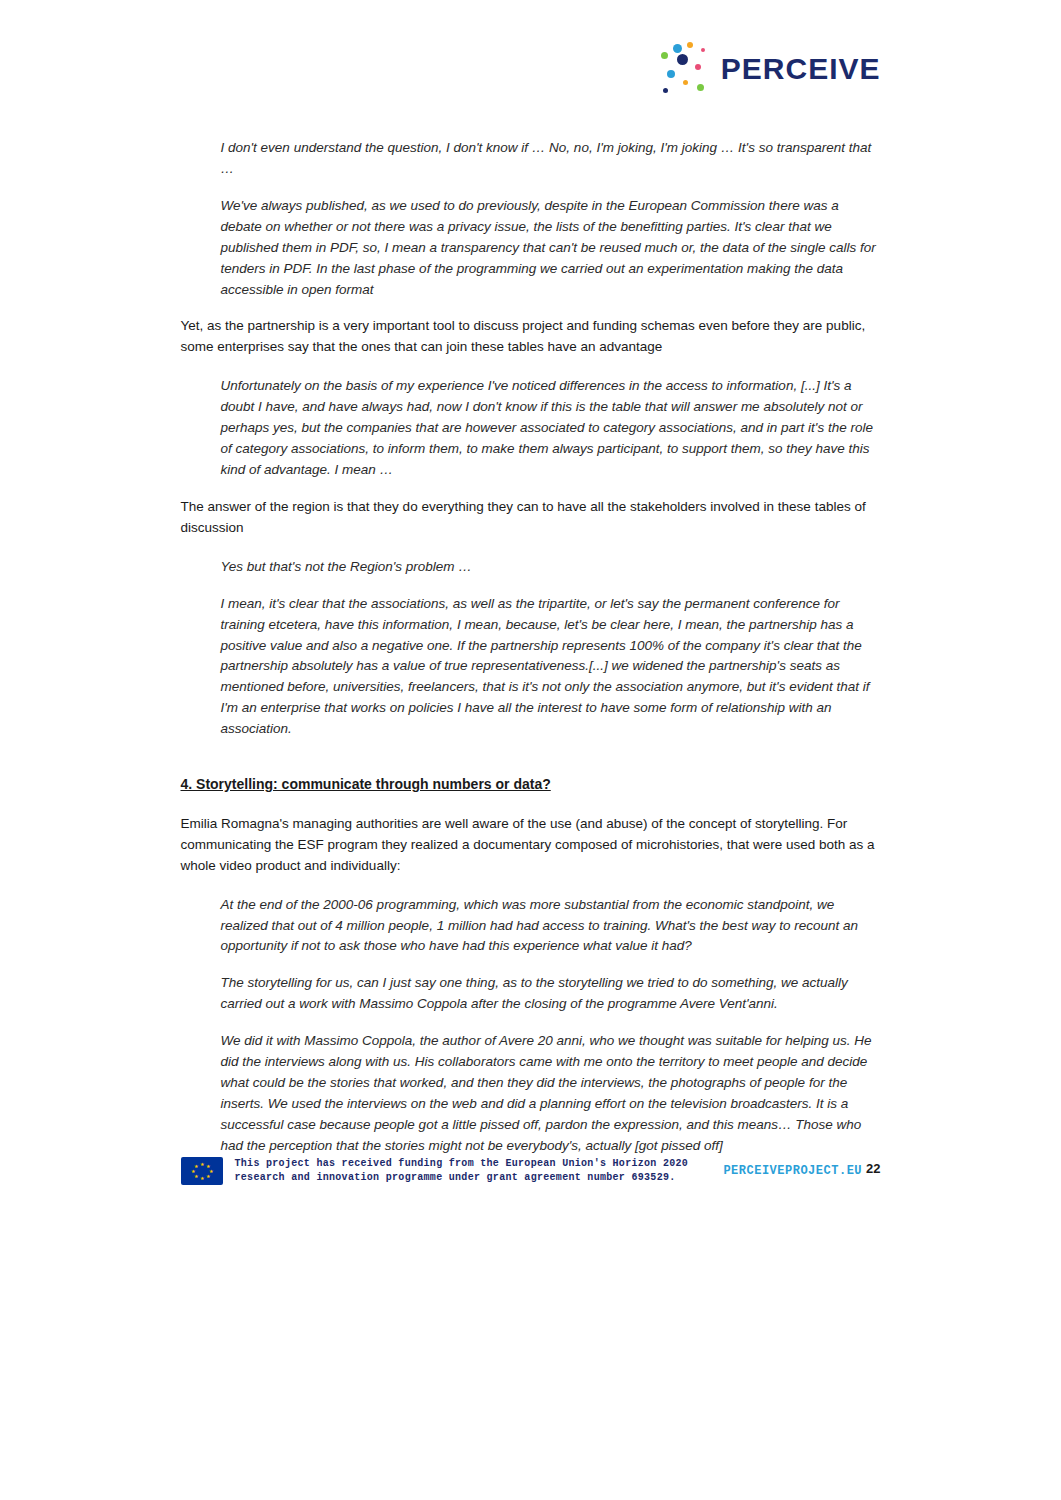PERCEIVE
I don't even understand the question, I don't know if … No, no, I'm joking, I'm joking … It's so transparent that …
We've always published, as we used to do previously, despite in the European Commission there was a debate on whether or not there was a privacy issue, the lists of the benefitting parties. It's clear that we published them in PDF, so, I mean a transparency that can't be reused much or, the data of the single calls for tenders in PDF. In the last phase of the programming we carried out an experimentation making the data accessible in open format
Yet, as the partnership is a very important tool to discuss project and funding schemas even before they are public, some enterprises say that the ones that can join these tables have an advantage
Unfortunately on the basis of my experience I've noticed differences in the access to information, [...] It's a doubt I have, and have always had, now I don't know if this is the table that will answer me absolutely not or perhaps yes, but the companies that are however associated to category associations, and in part it's the role of category associations, to inform them, to make them always participant, to support them, so they have this kind of advantage. I mean …
The answer of the region is that they do everything they can to have all the stakeholders involved in these tables of discussion
Yes but that's not the Region's problem …
I mean, it's clear that the associations, as well as the tripartite, or let's say the permanent conference for training etcetera, have this information, I mean, because, let's be clear here, I mean, the partnership has a positive value and also a negative one. If the partnership represents 100% of the company it's clear that the partnership absolutely has a value of true representativeness.[...] we widened the partnership's seats as mentioned before, universities, freelancers, that is it's not only the association anymore, but it's evident that if I'm an enterprise that works on policies I have all the interest to have some form of relationship with an association.
4. Storytelling: communicate through numbers or data?
Emilia Romagna's managing authorities are well aware of the use (and abuse) of the concept of storytelling. For communicating the ESF program they realized a documentary composed of microhistories, that were used both as a whole video product and individually:
At the end of the 2000-06 programming, which was more substantial from the economic standpoint, we realized that out of 4 million people, 1 million had had access to training. What's the best way to recount an opportunity if not to ask those who have had this experience what value it had?
The storytelling for us, can I just say one thing, as to the storytelling we tried to do something, we actually carried out a work with Massimo Coppola after the closing of the programme Avere Vent'anni.
We did it with Massimo Coppola, the author of Avere 20 anni, who we thought was suitable for helping us. He did the interviews along with us. His collaborators came with me onto the territory to meet people and decide what could be the stories that worked, and then they did the interviews, the photographs of people for the inserts. We used the interviews on the web and did a planning effort on the television broadcasters. It is a successful case because people got a little pissed off, pardon the expression, and this means… Those who had the perception that the stories might not be everybody's, actually [got pissed off]
★ ★ ★ ★ ★ ★ ★ ★
This project has received funding from the European Union's Horizon 2020
research and innovation programme under grant agreement number 693529.
PERCEIVEPROJECT.EU 22